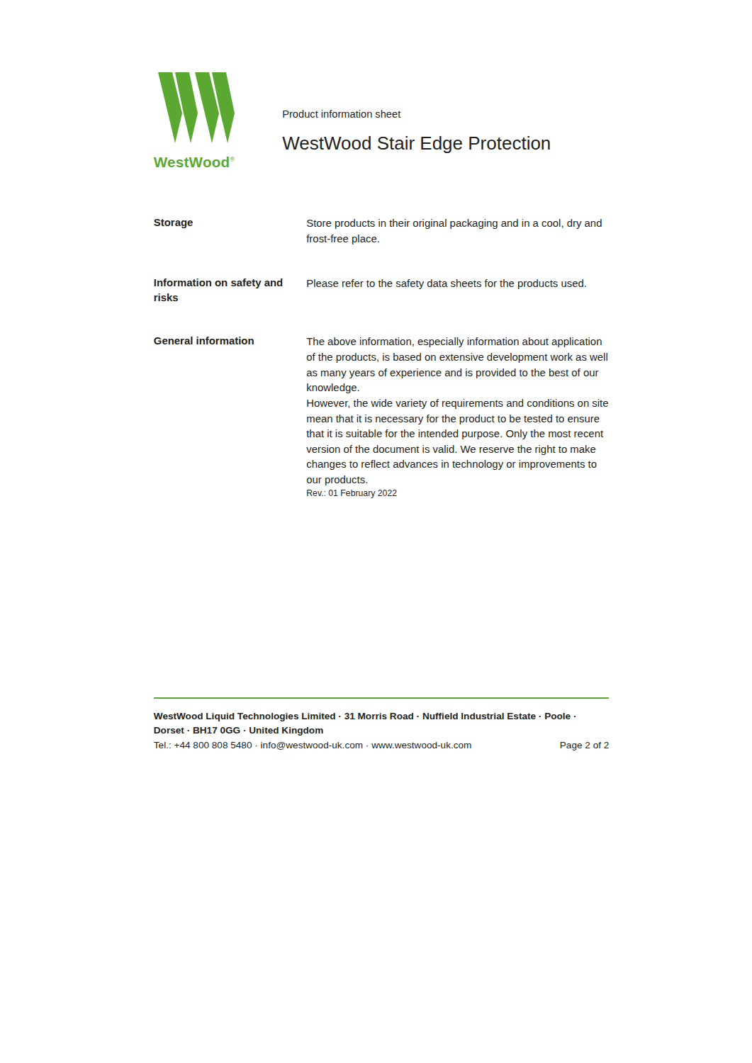WestWood®
Product information sheet
WestWood Stair Edge Protection
Storage
Store products in their original packaging and in a cool, dry and frost-free place.
Information on safety and risks
Please refer to the safety data sheets for the products used.
General information
The above information, especially information about application of the products, is based on extensive development work as well as many years of experience and is provided to the best of our knowledge.
However, the wide variety of requirements and conditions on site mean that it is necessary for the product to be tested to ensure that it is suitable for the intended purpose. Only the most recent version of the document is valid. We reserve the right to make changes to reflect advances in technology or improvements to our products.
Rev.: 01 February 2022
WestWood Liquid Technologies Limited · 31 Morris Road · Nuffield Industrial Estate · Poole · Dorset · BH17 0GG · United Kingdom
Tel.: +44 800 808 5480 · info@westwood-uk.com · www.westwood-uk.com Page 2 of 2